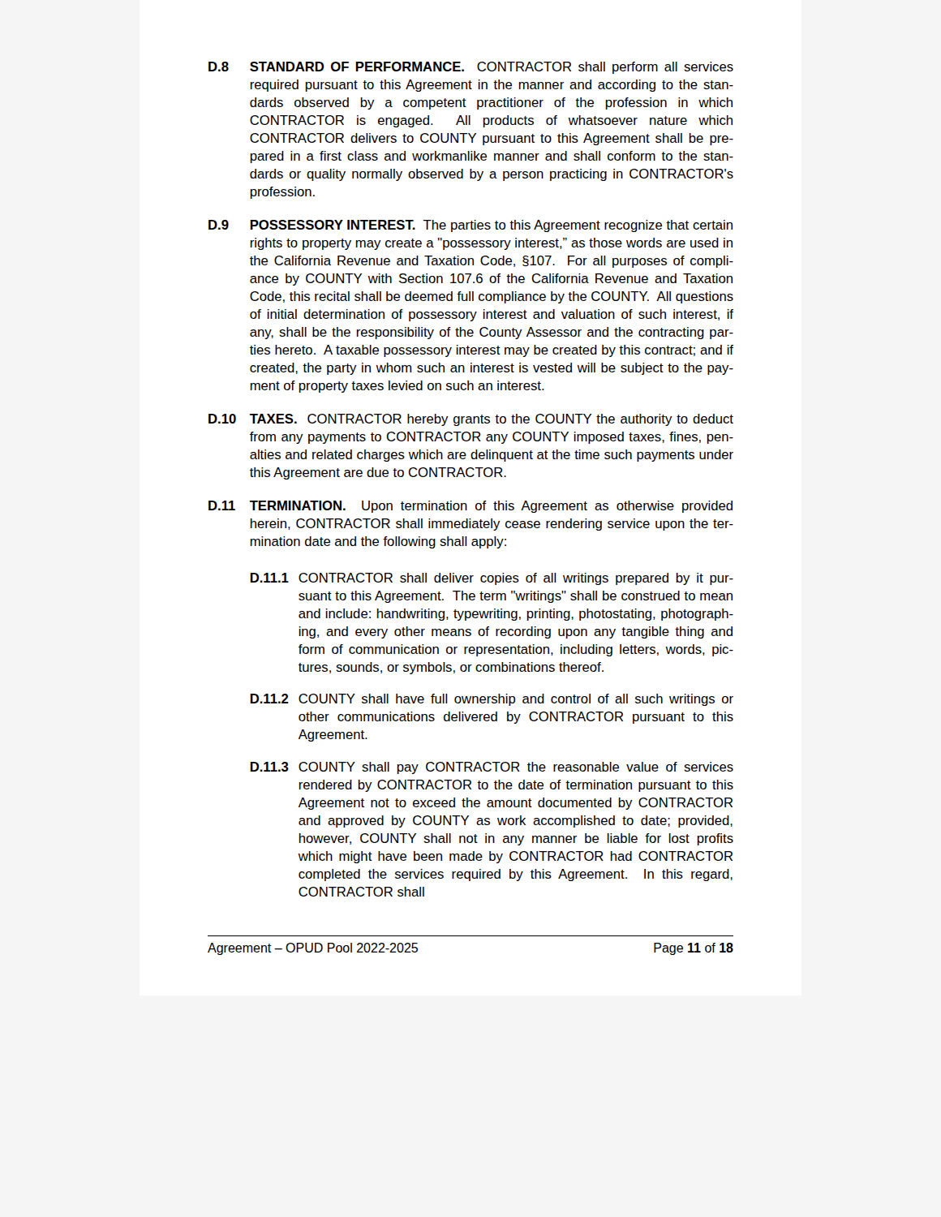D.8
STANDARD OF PERFORMANCE. CONTRACTOR shall perform all services required pursuant to this Agreement in the manner and according to the standards observed by a competent practitioner of the profession in which CONTRACTOR is engaged. All products of whatsoever nature which CONTRACTOR delivers to COUNTY pursuant to this Agreement shall be prepared in a first class and workmanlike manner and shall conform to the standards or quality normally observed by a person practicing in CONTRACTOR's profession.
D.9
POSSESSORY INTEREST. The parties to this Agreement recognize that certain rights to property may create a "possessory interest,” as those words are used in the California Revenue and Taxation Code, §107. For all purposes of compliance by COUNTY with Section 107.6 of the California Revenue and Taxation Code, this recital shall be deemed full compliance by the COUNTY. All questions of initial determination of possessory interest and valuation of such interest, if any, shall be the responsibility of the County Assessor and the contracting parties hereto. A taxable possessory interest may be created by this contract; and if created, the party in whom such an interest is vested will be subject to the payment of property taxes levied on such an interest.
D.10
TAXES. CONTRACTOR hereby grants to the COUNTY the authority to deduct from any payments to CONTRACTOR any COUNTY imposed taxes, fines, penalties and related charges which are delinquent at the time such payments under this Agreement are due to CONTRACTOR.
D.11
TERMINATION. Upon termination of this Agreement as otherwise provided herein, CONTRACTOR shall immediately cease rendering service upon the termination date and the following shall apply:
D.11.1
CONTRACTOR shall deliver copies of all writings prepared by it pursuant to this Agreement. The term "writings" shall be construed to mean and include: handwriting, typewriting, printing, photostating, photographing, and every other means of recording upon any tangible thing and form of communication or representation, including letters, words, pictures, sounds, or symbols, or combinations thereof.
D.11.2
COUNTY shall have full ownership and control of all such writings or other communications delivered by CONTRACTOR pursuant to this Agreement.
D.11.3
COUNTY shall pay CONTRACTOR the reasonable value of services rendered by CONTRACTOR to the date of termination pursuant to this Agreement not to exceed the amount documented by CONTRACTOR and approved by COUNTY as work accomplished to date; provided, however, COUNTY shall not in any manner be liable for lost profits which might have been made by CONTRACTOR had CONTRACTOR completed the services required by this Agreement. In this regard, CONTRACTOR shall
Agreement – OPUD Pool 2022-2025
Page 11 of 18